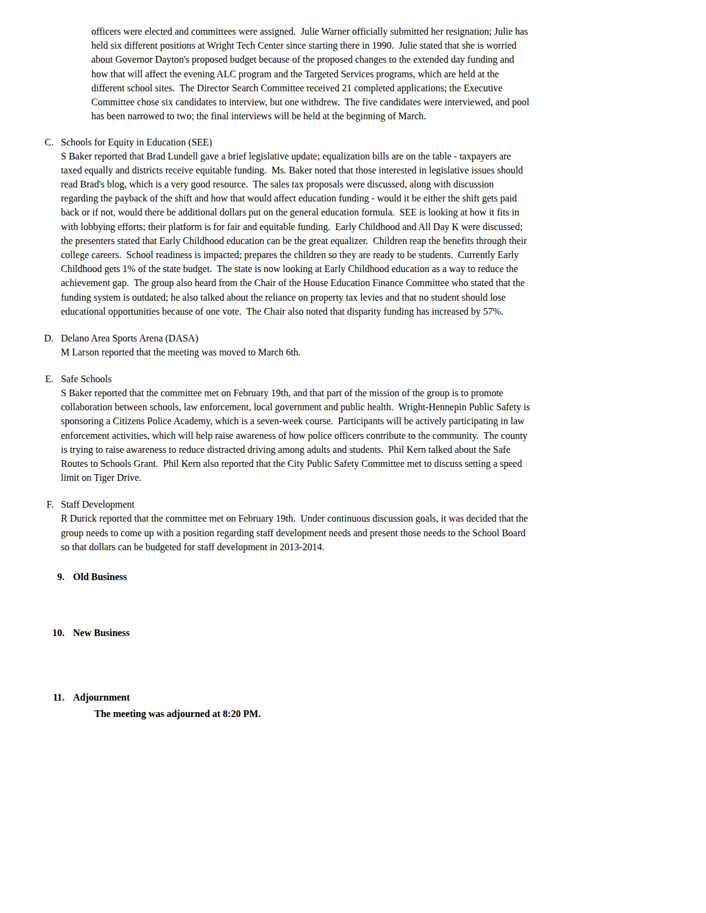officers were elected and committees were assigned. Julie Warner officially submitted her resignation; Julie has held six different positions at Wright Tech Center since starting there in 1990. Julie stated that she is worried about Governor Dayton's proposed budget because of the proposed changes to the extended day funding and how that will affect the evening ALC program and the Targeted Services programs, which are held at the different school sites. The Director Search Committee received 21 completed applications; the Executive Committee chose six candidates to interview, but one withdrew. The five candidates were interviewed, and pool has been narrowed to two; the final interviews will be held at the beginning of March.
C.
Schools for Equity in Education (SEE)
S Baker reported that Brad Lundell gave a brief legislative update; equalization bills are on the table - taxpayers are taxed equally and districts receive equitable funding. Ms. Baker noted that those interested in legislative issues should read Brad's blog, which is a very good resource. The sales tax proposals were discussed, along with discussion regarding the payback of the shift and how that would affect education funding - would it be either the shift gets paid back or if not, would there be additional dollars put on the general education formula. SEE is looking at how it fits in with lobbying efforts; their platform is for fair and equitable funding. Early Childhood and All Day K were discussed; the presenters stated that Early Childhood education can be the great equalizer. Children reap the benefits through their college careers. School readiness is impacted; prepares the children so they are ready to be students. Currently Early Childhood gets 1% of the state budget. The state is now looking at Early Childhood education as a way to reduce the achievement gap. The group also heard from the Chair of the House Education Finance Committee who stated that the funding system is outdated; he also talked about the reliance on property tax levies and that no student should lose educational opportunities because of one vote. The Chair also noted that disparity funding has increased by 57%.
D.
Delano Area Sports Arena (DASA)
M Larson reported that the meeting was moved to March 6th.
E.
Safe Schools
S Baker reported that the committee met on February 19th, and that part of the mission of the group is to promote collaboration between schools, law enforcement, local government and public health. Wright-Hennepin Public Safety is sponsoring a Citizens Police Academy, which is a seven-week course. Participants will be actively participating in law enforcement activities, which will help raise awareness of how police officers contribute to the community. The county is trying to raise awareness to reduce distracted driving among adults and students. Phil Kern talked about the Safe Routes to Schools Grant. Phil Kern also reported that the City Public Safety Committee met to discuss setting a speed limit on Tiger Drive.
F.
Staff Development
R Durick reported that the committee met on February 19th. Under continuous discussion goals, it was decided that the group needs to come up with a position regarding staff development needs and present those needs to the School Board so that dollars can be budgeted for staff development in 2013-2014.
9.
Old Business
10.
New Business
11.
Adjournment
The meeting was adjourned at 8:20 PM.